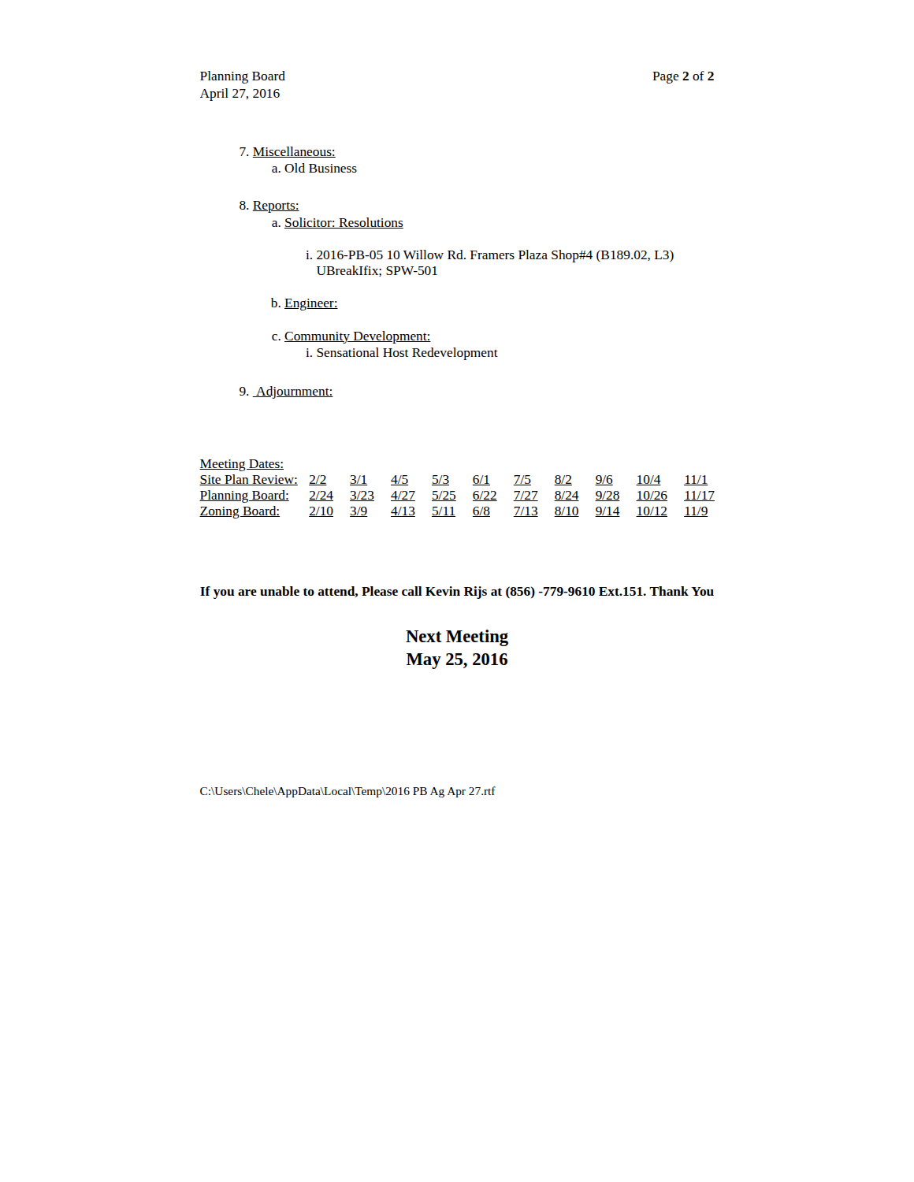Planning Board
April 27, 2016
Page 2 of 2
Miscellaneous:
Old Business
Reports:
Solicitor: Resolutions
2016-PB-05 10 Willow Rd. Framers Plaza Shop#4 (B189.02, L3) UBreakIfix; SPW-501
Engineer:
Community Development:
Sensational Host Redevelopment
Adjournment:
Meeting Dates:
| Site Plan Review: | 2/2 | 3/1 | 4/5 | 5/3 | 6/1 | 7/5 | 8/2 | 9/6 | 10/4 | 11/1 |
| Planning Board: | 2/24 | 3/23 | 4/27 | 5/25 | 6/22 | 7/27 | 8/24 | 9/28 | 10/26 | 11/17 |
| Zoning Board: | 2/10 | 3/9 | 4/13 | 5/11 | 6/8 | 7/13 | 8/10 | 9/14 | 10/12 | 11/9 |
If you are unable to attend, Please call Kevin Rijs at (856) -779-9610 Ext.151. Thank You
Next Meeting
May 25, 2016
C:\Users\Chele\AppData\Local\Temp\2016 PB Ag Apr 27.rtf